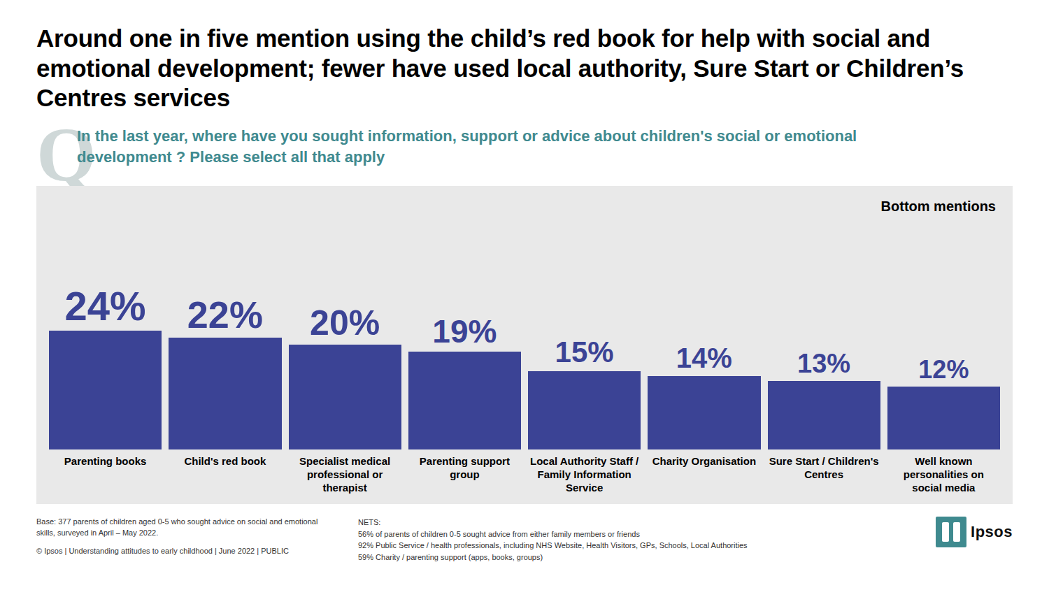Around one in five mention using the child’s red book for help with social and emotional development; fewer have used local authority, Sure Start or Children’s Centres services
Q
In the last year, where have you sought information, support or advice about children's social or emotional development ? Please select all that apply
Bottom mentions
24%
22%
20%
19%
15%
14%
13%
12%
Parenting books
Child's red book
Specialist medical professional or therapist
Parenting support group
Local Authority Staff / Family Information Service
Charity Organisation
Sure Start / Children's Centres
Well known personalities on social media
Base: 377 parents of children aged 0-5 who sought advice on social and emotional skills, surveyed in April – May 2022.
© Ipsos | Understanding attitudes to early childhood | June 2022 | PUBLIC
NETS:
56% of parents of children 0-5 sought advice from either family members or friends
92% Public Service / health professionals, including NHS Website, Health Visitors, GPs, Schools, Local Authorities
59% Charity / parenting support (apps, books, groups)
Ipsos